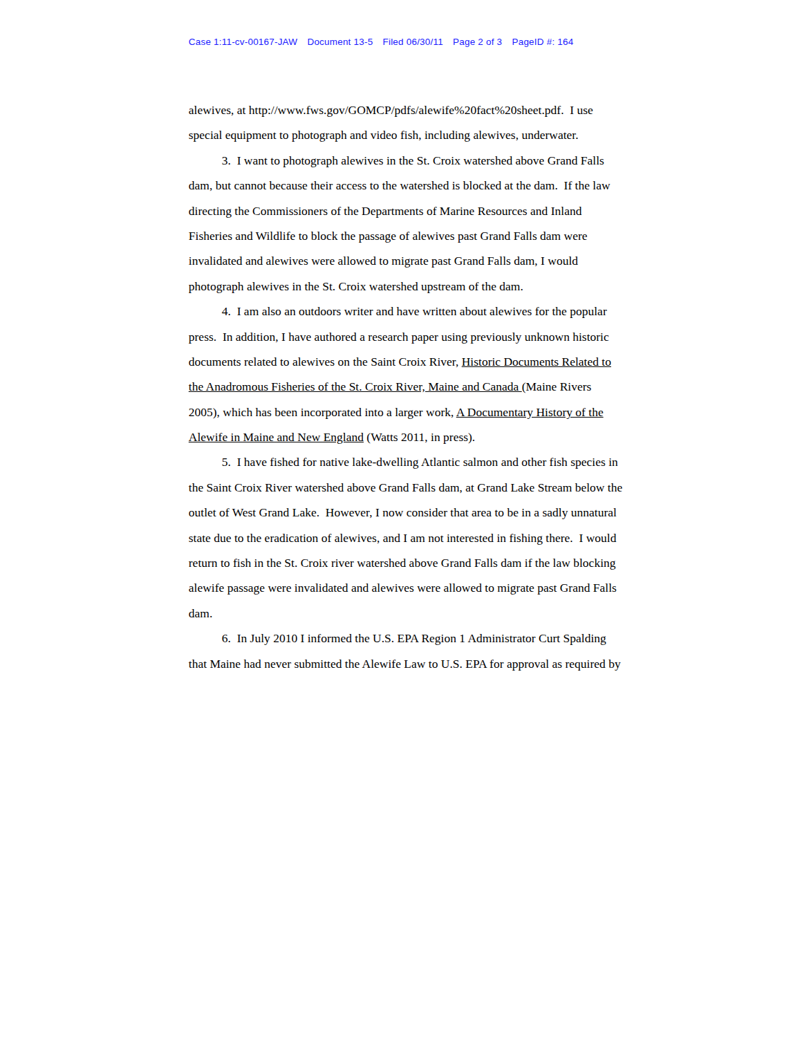Case 1:11-cv-00167-JAW Document 13-5 Filed 06/30/11 Page 2 of 3 PageID #: 164
alewives, at http://www.fws.gov/GOMCP/pdfs/alewife%20fact%20sheet.pdf. I use
special equipment to photograph and video fish, including alewives, underwater.
3. I want to photograph alewives in the St. Croix watershed above Grand Falls
dam, but cannot because their access to the watershed is blocked at the dam. If the law
directing the Commissioners of the Departments of Marine Resources and Inland
Fisheries and Wildlife to block the passage of alewives past Grand Falls dam were
invalidated and alewives were allowed to migrate past Grand Falls dam, I would
photograph alewives in the St. Croix watershed upstream of the dam.
4. I am also an outdoors writer and have written about alewives for the popular
press. In addition, I have authored a research paper using previously unknown historic
documents related to alewives on the Saint Croix River, Historic Documents Related to
the Anadromous Fisheries of the St. Croix River, Maine and Canada (Maine Rivers
2005), which has been incorporated into a larger work, A Documentary History of the
Alewife in Maine and New England (Watts 2011, in press).
5. I have fished for native lake-dwelling Atlantic salmon and other fish species in
the Saint Croix River watershed above Grand Falls dam, at Grand Lake Stream below the
outlet of West Grand Lake. However, I now consider that area to be in a sadly unnatural
state due to the eradication of alewives, and I am not interested in fishing there. I would
return to fish in the St. Croix river watershed above Grand Falls dam if the law blocking
alewife passage were invalidated and alewives were allowed to migrate past Grand Falls
dam.
6. In July 2010 I informed the U.S. EPA Region 1 Administrator Curt Spalding
that Maine had never submitted the Alewife Law to U.S. EPA for approval as required by